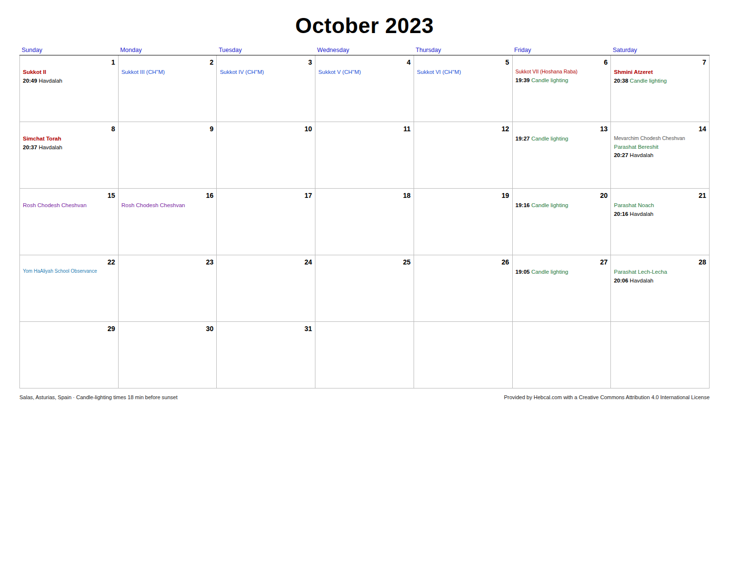October 2023
| Sunday | Monday | Tuesday | Wednesday | Thursday | Friday | Saturday |
| --- | --- | --- | --- | --- | --- | --- |
| 1 Sukkot II 20:49 Havdalah | 2 Sukkot III (CH''M) | 3 Sukkot IV (CH''M) | 4 Sukkot V (CH''M) | 5 Sukkot VI (CH''M) | 6 Sukkot VII (Hoshana Raba) 19:39 Candle lighting | 7 Shmini Atzeret 20:38 Candle lighting |
| 8 Simchat Torah 20:37 Havdalah | 9 | 10 | 11 | 12 | 13 19:27 Candle lighting | 14 Mevarchim Chodesh Cheshvan Parashat Bereshit 20:27 Havdalah |
| 15 Rosh Chodesh Cheshvan | 16 Rosh Chodesh Cheshvan | 17 | 18 | 19 | 20 19:16 Candle lighting | 21 Parashat Noach 20:16 Havdalah |
| 22 Yom HaAliyah School Observance | 23 | 24 | 25 | 26 | 27 19:05 Candle lighting | 28 Parashat Lech-Lecha 20:06 Havdalah |
| 29 | 30 | 31 | | | | |
Salas, Asturias, Spain · Candle-lighting times 18 min before sunset
Provided by Hebcal.com with a Creative Commons Attribution 4.0 International License